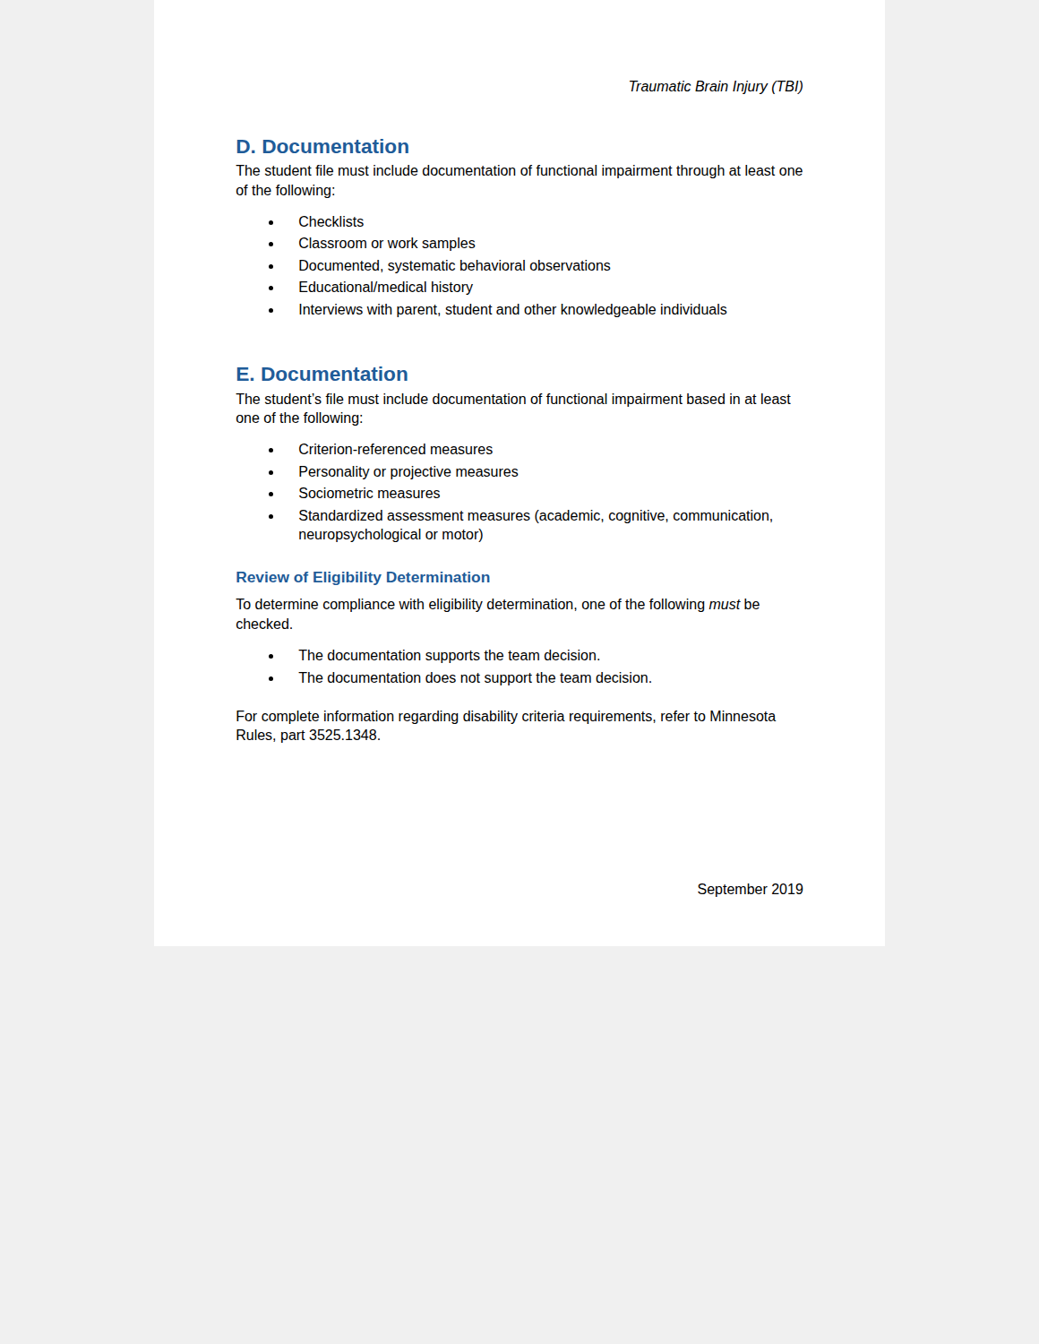Traumatic Brain Injury (TBI)
D. Documentation
The student file must include documentation of functional impairment through at least one of the following:
Checklists
Classroom or work samples
Documented, systematic behavioral observations
Educational/medical history
Interviews with parent, student and other knowledgeable individuals
E. Documentation
The student’s file must include documentation of functional impairment based in at least one of the following:
Criterion-referenced measures
Personality or projective measures
Sociometric measures
Standardized assessment measures (academic, cognitive, communication, neuropsychological or motor)
Review of Eligibility Determination
To determine compliance with eligibility determination, one of the following must be checked.
The documentation supports the team decision.
The documentation does not support the team decision.
For complete information regarding disability criteria requirements, refer to Minnesota Rules, part 3525.1348.
September 2019